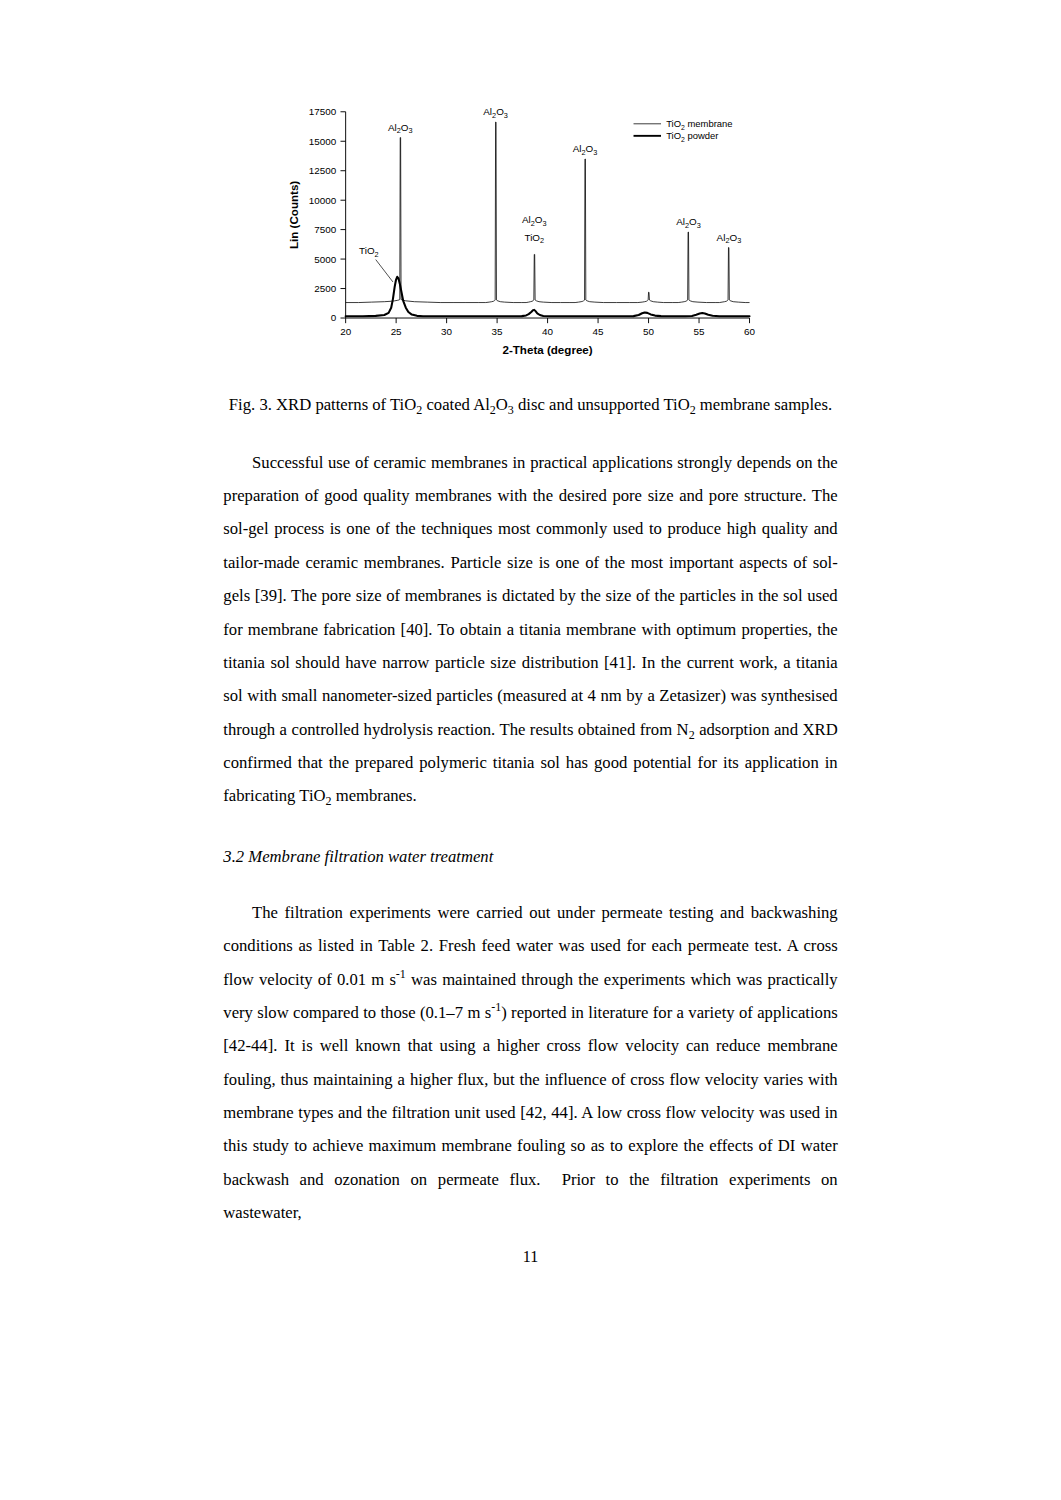0 2500 5000 7500 10000 12500 15000 17500 20 25 30 35 40 45 50 55 60 2-Theta (degree) Lin (Counts) Al2O3 Al2O3 Al2O3 Al2O3 TiO2 Al2O3 Al2O3 TiO2 TiO2 membrane TiO2 powder
Fig. 3. XRD patterns of TiO2 coated Al2O3 disc and unsupported TiO2 membrane samples.
Successful use of ceramic membranes in practical applications strongly depends on the preparation of good quality membranes with the desired pore size and pore structure. The sol-gel process is one of the techniques most commonly used to produce high quality and tailor-made ceramic membranes. Particle size is one of the most important aspects of sol-gels [39]. The pore size of membranes is dictated by the size of the particles in the sol used for membrane fabrication [40]. To obtain a titania membrane with optimum properties, the titania sol should have narrow particle size distribution [41]. In the current work, a titania sol with small nanometer-sized particles (measured at 4 nm by a Zetasizer) was synthesised through a controlled hydrolysis reaction. The results obtained from N2 adsorption and XRD confirmed that the prepared polymeric titania sol has good potential for its application in fabricating TiO2 membranes.
3.2 Membrane filtration water treatment
The filtration experiments were carried out under permeate testing and backwashing conditions as listed in Table 2. Fresh feed water was used for each permeate test. A cross flow velocity of 0.01 m s-1 was maintained through the experiments which was practically very slow compared to those (0.1–7 m s-1) reported in literature for a variety of applications [42-44]. It is well known that using a higher cross flow velocity can reduce membrane fouling, thus maintaining a higher flux, but the influence of cross flow velocity varies with membrane types and the filtration unit used [42, 44]. A low cross flow velocity was used in this study to achieve maximum membrane fouling so as to explore the effects of DI water backwash and ozonation on permeate flux. Prior to the filtration experiments on wastewater,
11